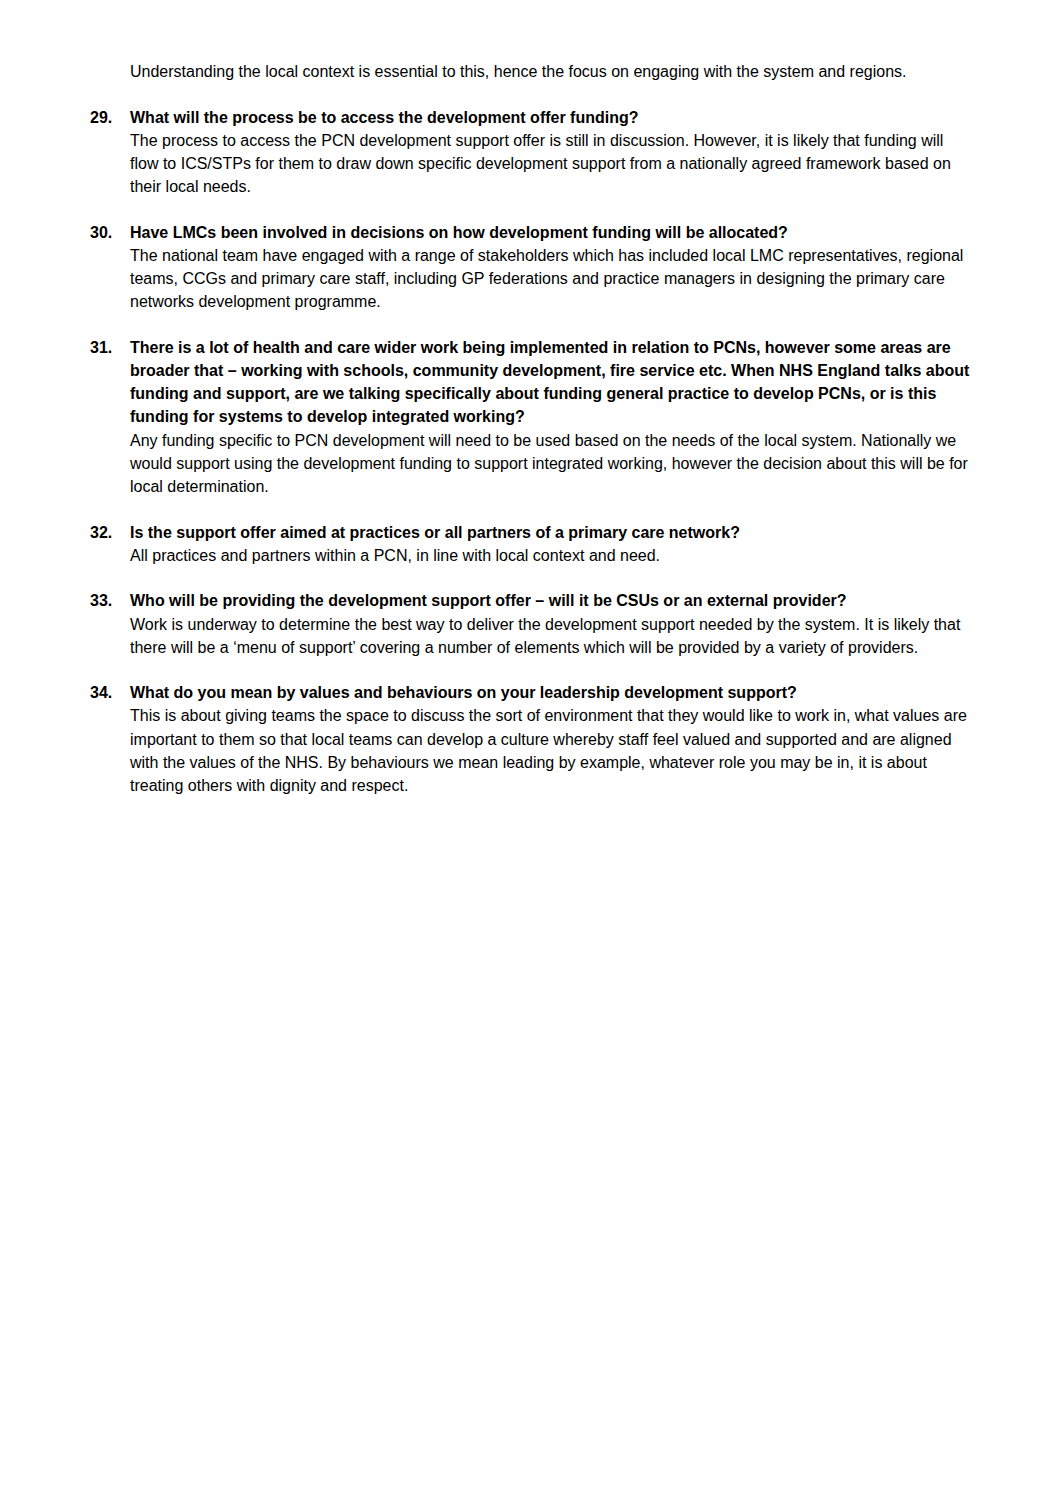Understanding the local context is essential to this, hence the focus on engaging with the system and regions.
What will the process be to access the development offer funding?
The process to access the PCN development support offer is still in discussion. However, it is likely that funding will flow to ICS/STPs for them to draw down specific development support from a nationally agreed framework based on their local needs.
Have LMCs been involved in decisions on how development funding will be allocated?
The national team have engaged with a range of stakeholders which has included local LMC representatives, regional teams, CCGs and primary care staff, including GP federations and practice managers in designing the primary care networks development programme.
There is a lot of health and care wider work being implemented in relation to PCNs, however some areas are broader that – working with schools, community development, fire service etc. When NHS England talks about funding and support, are we talking specifically about funding general practice to develop PCNs, or is this funding for systems to develop integrated working?
Any funding specific to PCN development will need to be used based on the needs of the local system. Nationally we would support using the development funding to support integrated working, however the decision about this will be for local determination.
Is the support offer aimed at practices or all partners of a primary care network?
All practices and partners within a PCN, in line with local context and need.
Who will be providing the development support offer – will it be CSUs or an external provider?
Work is underway to determine the best way to deliver the development support needed by the system. It is likely that there will be a ‘menu of support’ covering a number of elements which will be provided by a variety of providers.
What do you mean by values and behaviours on your leadership development support?
This is about giving teams the space to discuss the sort of environment that they would like to work in, what values are important to them so that local teams can develop a culture whereby staff feel valued and supported and are aligned with the values of the NHS. By behaviours we mean leading by example, whatever role you may be in, it is about treating others with dignity and respect.